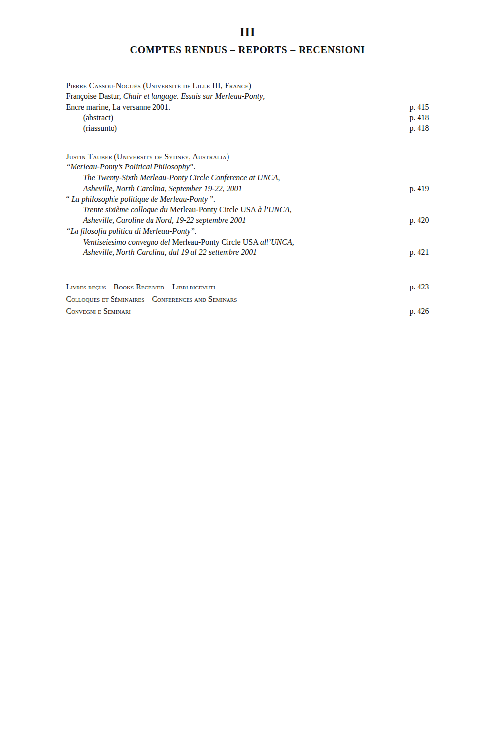III
COMPTES RENDUS – REPORTS – RECENSIONI
Pierre Cassou-Noguès (Université de Lille III, France)
Françoise Dastur, Chair et langage. Essais sur Merleau-Ponty,
Encre marine, La versanne 2001. p. 415
(abstract) p. 418
(riassunto) p. 418
Justin Tauber (University of Sydney, Australia)
“Merleau-Ponty’s Political Philosophy”.
The Twenty-Sixth Merleau-Ponty Circle Conference at UNCA,
Asheville, North Carolina, September 19-22, 2001 p. 419
“ La philosophie politique de Merleau-Ponty ”.
Trente sixième colloque du Merleau-Ponty Circle USA à l’UNCA,
Asheville, Caroline du Nord, 19-22 septembre 2001 p. 420
“La filosofia politica di Merleau-Ponty”.
Ventiseiesimo convegno del Merleau-Ponty Circle USA all’UNCA,
Asheville, North Carolina, dal 19 al 22 settembre 2001 p. 421
Livres reçus – Books Received – Libri ricevuti p. 423
Colloques et Séminaires – Conferences and Seminars –
Convegni e Seminari p. 426